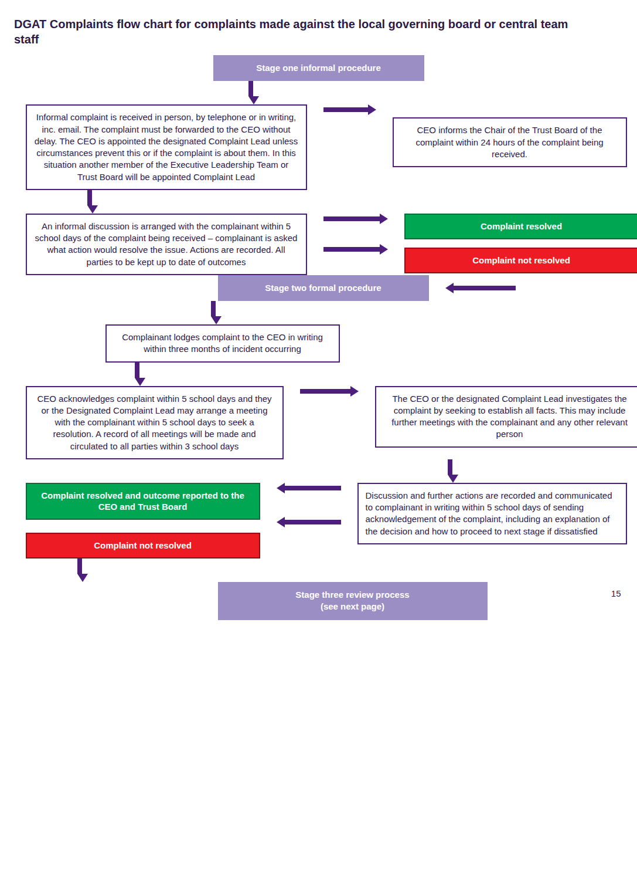DGAT Complaints flow chart for complaints made against the local governing board or central team staff
Stage one informal procedure
Informal complaint is received in person, by telephone or in writing, inc. email. The complaint must be forwarded to the CEO without delay. The CEO is appointed the designated Complaint Lead unless circumstances prevent this or if the complaint is about them. In this situation another member of the Executive Leadership Team or Trust Board will be appointed Complaint Lead
CEO informs the Chair of the Trust Board of the complaint within 24 hours of the complaint being received.
An informal discussion is arranged with the complainant within 5 school days of the complaint being received – complainant is asked what action would resolve the issue. Actions are recorded. All parties to be kept up to date of outcomes
Complaint resolved
Complaint not resolved
Stage two formal procedure
Complainant lodges complaint to the CEO in writing within three months of incident occurring
CEO acknowledges complaint within 5 school days and they or the Designated Complaint Lead may arrange a meeting with the complainant within 5 school days to seek a resolution. A record of all meetings will be made and circulated to all parties within 3 school days
The CEO or the designated Complaint Lead investigates the complaint by seeking to establish all facts. This may include further meetings with the complainant and any other relevant person
Complaint resolved and outcome reported to the CEO and Trust Board
Complaint not resolved
Discussion and further actions are recorded and communicated to complainant in writing within 5 school days of sending acknowledgement of the complaint, including an explanation of the decision and how to proceed to next stage if dissatisfied
Stage three review process
(see next page)
15